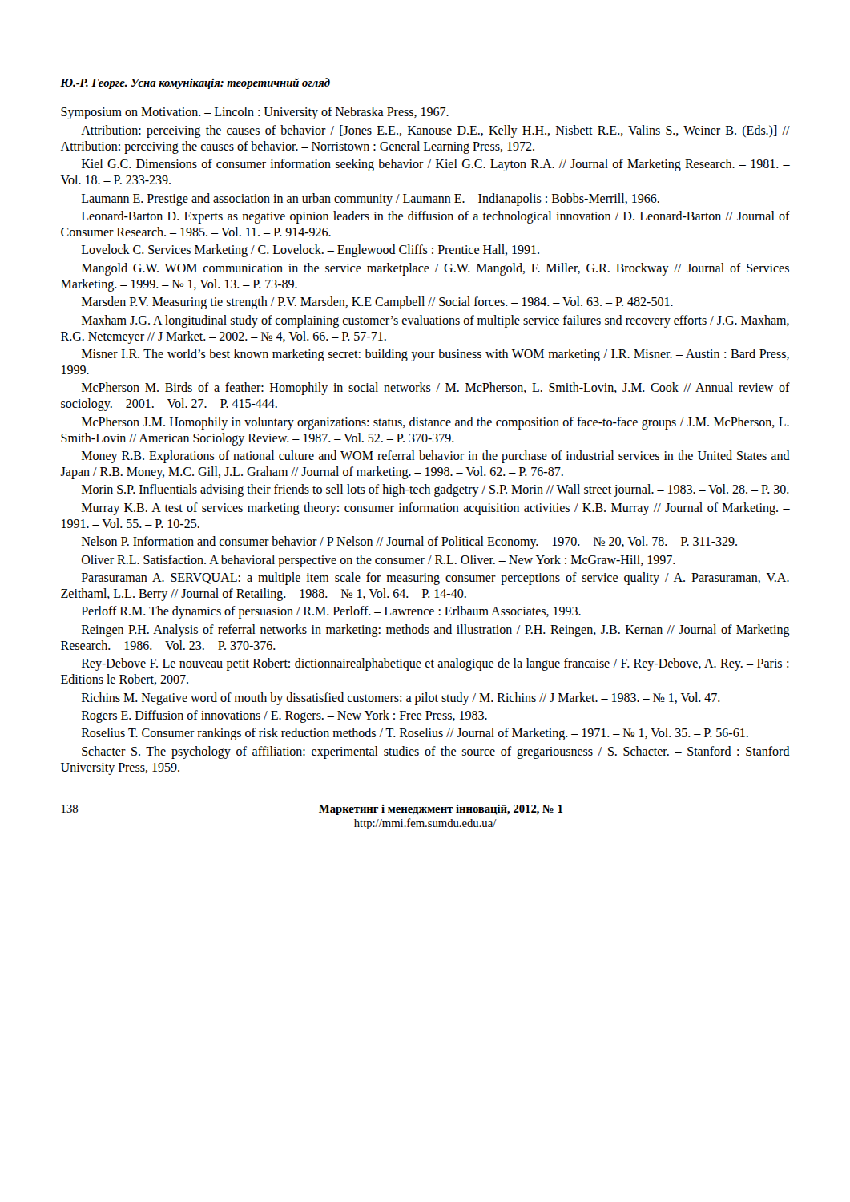Ю.-Р. Георге. Усна комунікація: теоретичний огляд
Symposium on Motivation. – Lincoln : University of Nebraska Press, 1967.
Attribution: perceiving the causes of behavior / [Jones E.E., Kanouse D.E., Kelly H.H., Nisbett R.E., Valins S., Weiner B. (Eds.)] // Attribution: perceiving the causes of behavior. – Norristown : General Learning Press, 1972.
Kiel G.C. Dimensions of consumer information seeking behavior / Kiel G.C. Layton R.A. // Journal of Marketing Research. – 1981. – Vol. 18. – P. 233-239.
Laumann E. Prestige and association in an urban community / Laumann E. – Indianapolis : Bobbs-Merrill, 1966.
Leonard-Barton D. Experts as negative opinion leaders in the diffusion of a technological innovation / D. Leonard-Barton // Journal of Consumer Research. – 1985. – Vol. 11. – P. 914-926.
Lovelock C. Services Marketing / C. Lovelock. – Englewood Cliffs : Prentice Hall, 1991.
Mangold G.W. WOM communication in the service marketplace / G.W. Mangold, F. Miller, G.R. Brockway // Journal of Services Marketing. – 1999. – № 1, Vol. 13. – P. 73-89.
Marsden P.V. Measuring tie strength / P.V. Marsden, K.E Campbell // Social forces. – 1984. – Vol. 63. – P. 482-501.
Maxham J.G. A longitudinal study of complaining customer’s evaluations of multiple service failures snd recovery efforts / J.G. Maxham, R.G. Netemeyer // J Market. – 2002. – № 4, Vol. 66. – P. 57-71.
Misner I.R. The world’s best known marketing secret: building your business with WOM marketing / I.R. Misner. – Austin : Bard Press, 1999.
McPherson M. Birds of a feather: Homophily in social networks / M. McPherson, L. Smith-Lovin, J.M. Cook // Annual review of sociology. – 2001. – Vol. 27. – P. 415-444.
McPherson J.M. Homophily in voluntary organizations: status, distance and the composition of face-to-face groups / J.M. McPherson, L. Smith-Lovin // American Sociology Review. – 1987. – Vol. 52. – P. 370-379.
Money R.B. Explorations of national culture and WOM referral behavior in the purchase of industrial services in the United States and Japan / R.B. Money, M.C. Gill, J.L. Graham // Journal of marketing. – 1998. – Vol. 62. – P. 76-87.
Morin S.P. Influentials advising their friends to sell lots of high-tech gadgetry / S.P. Morin // Wall street journal. – 1983. – Vol. 28. – P. 30.
Murray K.B. A test of services marketing theory: consumer information acquisition activities / K.B. Murray // Journal of Marketing. – 1991. – Vol. 55. – P. 10-25.
Nelson P. Information and consumer behavior / P Nelson // Journal of Political Economy. – 1970. – № 20, Vol. 78. – P. 311-329.
Oliver R.L. Satisfaction. A behavioral perspective on the consumer / R.L. Oliver. – New York : McGraw-Hill, 1997.
Parasuraman A. SERVQUAL: a multiple item scale for measuring consumer perceptions of service quality / A. Parasuraman, V.A. Zeithaml, L.L. Berry // Journal of Retailing. – 1988. – № 1, Vol. 64. – P. 14-40.
Perloff R.M. The dynamics of persuasion / R.M. Perloff. – Lawrence : Erlbaum Associates, 1993.
Reingen P.H. Analysis of referral networks in marketing: methods and illustration / P.H. Reingen, J.B. Kernan // Journal of Marketing Research. – 1986. – Vol. 23. – P. 370-376.
Rey-Debove F. Le nouveau petit Robert: dictionnairealphabetique et analogique de la langue francaise / F. Rey-Debove, A. Rey. – Paris : Editions le Robert, 2007.
Richins M. Negative word of mouth by dissatisfied customers: a pilot study / M. Richins // J Market. – 1983. – № 1, Vol. 47.
Rogers E. Diffusion of innovations / E. Rogers. – New York : Free Press, 1983.
Roselius T. Consumer rankings of risk reduction methods / T. Roselius // Journal of Marketing. – 1971. – № 1, Vol. 35. – P. 56-61.
Schacter S. The psychology of affiliation: experimental studies of the source of gregariousness / S. Schacter. – Stanford : Stanford University Press, 1959.
138
Маркетинг і менеджмент інновацій, 2012, № 1
http://mmi.fem.sumdu.edu.ua/